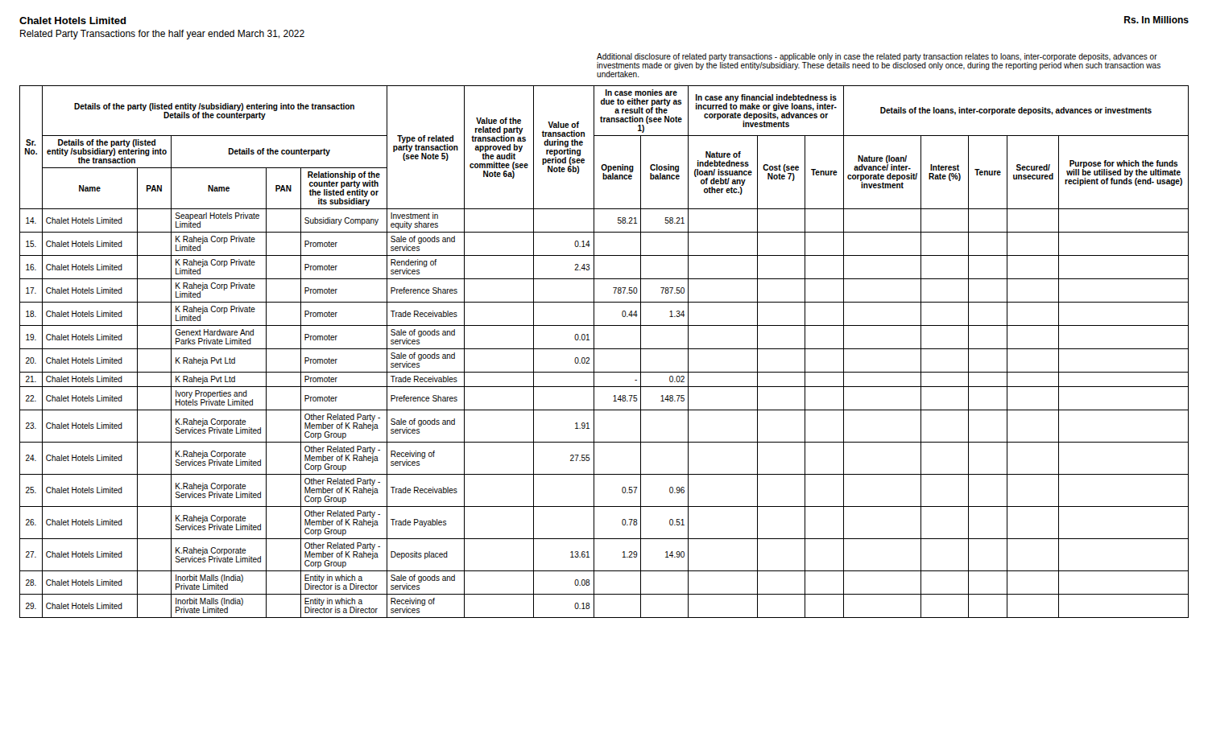Chalet Hotels Limited
Related Party Transactions for the half year ended March 31, 2022
Rs. In Millions
| | Additional disclosure of related party transactions - applicable only in case the related party transaction relates to loans, inter-corporate deposits, advances or investments made or given by the listed entity/subsidiary. These details need to be disclosed only once, during the reporting period when such transaction was undertaken. |
| --- | --- |
| Sr. No. | Details of the party (listed entity /subsidiary) entering into the transaction Details of the counterparty | Type of related party transaction (see Note 5) | Value of the related party transaction as approved by the audit committee (see Note 6a) | Value of transaction during the reporting period (see Note 6b) | In case monies are due to either party as a result of the transaction (see Note 1) | In case any financial indebtedness is incurred to make or give loans, inter-corporate deposits, advances or investments | Details of the loans, inter-corporate deposits, advances or investments |
| Details of the party (listed entity /subsidiary) entering into the transaction | Details of the counterparty | Opening balance | Closing balance | Nature of indebtedness (loan/ issuance of debt/ any other etc.) | Cost (see Note 7) | Tenure | Nature (loan/ advance/ inter-corporate deposit/ investment | Interest Rate (%) | Tenure | Secured/ unsecured | Purpose for which the funds will be utilised by the ultimate recipient of funds (end- usage) |
| Name | PAN | Name | PAN | Relationship of the counter party with the listed entity or its subsidiary |
| 14. | Chalet Hotels Limited | | Seapearl Hotels Private Limited | | Subsidiary Company | Investment in equity shares | | | 58.21 | 58.21 | | | | | | | | |
| 15. | Chalet Hotels Limited | | K Raheja Corp Private Limited | | Promoter | Sale of goods and services | | 0.14 | | | | | | | | | | |
| 16. | Chalet Hotels Limited | | K Raheja Corp Private Limited | | Promoter | Rendering of services | | 2.43 | | | | | | | | | | |
| 17. | Chalet Hotels Limited | | K Raheja Corp Private Limited | | Promoter | Preference Shares | | | 787.50 | 787.50 | | | | | | | | |
| 18. | Chalet Hotels Limited | | K Raheja Corp Private Limited | | Promoter | Trade Receivables | | | 0.44 | 1.34 | | | | | | | | |
| 19. | Chalet Hotels Limited | | Genext Hardware And Parks Private Limited | | Promoter | Sale of goods and services | | 0.01 | | | | | | | | | | |
| 20. | Chalet Hotels Limited | | K Raheja Pvt Ltd | | Promoter | Sale of goods and services | | 0.02 | | | | | | | | | | |
| 21. | Chalet Hotels Limited | | K Raheja Pvt Ltd | | Promoter | Trade Receivables | | | - | 0.02 | | | | | | | | |
| 22. | Chalet Hotels Limited | | Ivory Properties and Hotels Private Limited | | Promoter | Preference Shares | | | 148.75 | 148.75 | | | | | | | | |
| 23. | Chalet Hotels Limited | | K.Raheja Corporate Services Private Limited | | Other Related Party - Member of K Raheja Corp Group | Sale of goods and services | | 1.91 | | | | | | | | | | |
| 24. | Chalet Hotels Limited | | K.Raheja Corporate Services Private Limited | | Other Related Party - Member of K Raheja Corp Group | Receiving of services | | 27.55 | | | | | | | | | | |
| 25. | Chalet Hotels Limited | | K.Raheja Corporate Services Private Limited | | Other Related Party - Member of K Raheja Corp Group | Trade Receivables | | | 0.57 | 0.96 | | | | | | | | |
| 26. | Chalet Hotels Limited | | K.Raheja Corporate Services Private Limited | | Other Related Party - Member of K Raheja Corp Group | Trade Payables | | | 0.78 | 0.51 | | | | | | | | |
| 27. | Chalet Hotels Limited | | K.Raheja Corporate Services Private Limited | | Other Related Party - Member of K Raheja Corp Group | Deposits placed | | 13.61 | 1.29 | 14.90 | | | | | | | | |
| 28. | Chalet Hotels Limited | | Inorbit Malls (India) Private Limited | | Entity in which a Director is a Director | Sale of goods and services | | 0.08 | | | | | | | | | | |
| 29. | Chalet Hotels Limited | | Inorbit Malls (India) Private Limited | | Entity in which a Director is a Director | Receiving of services | | 0.18 | | | | | | | | | | |